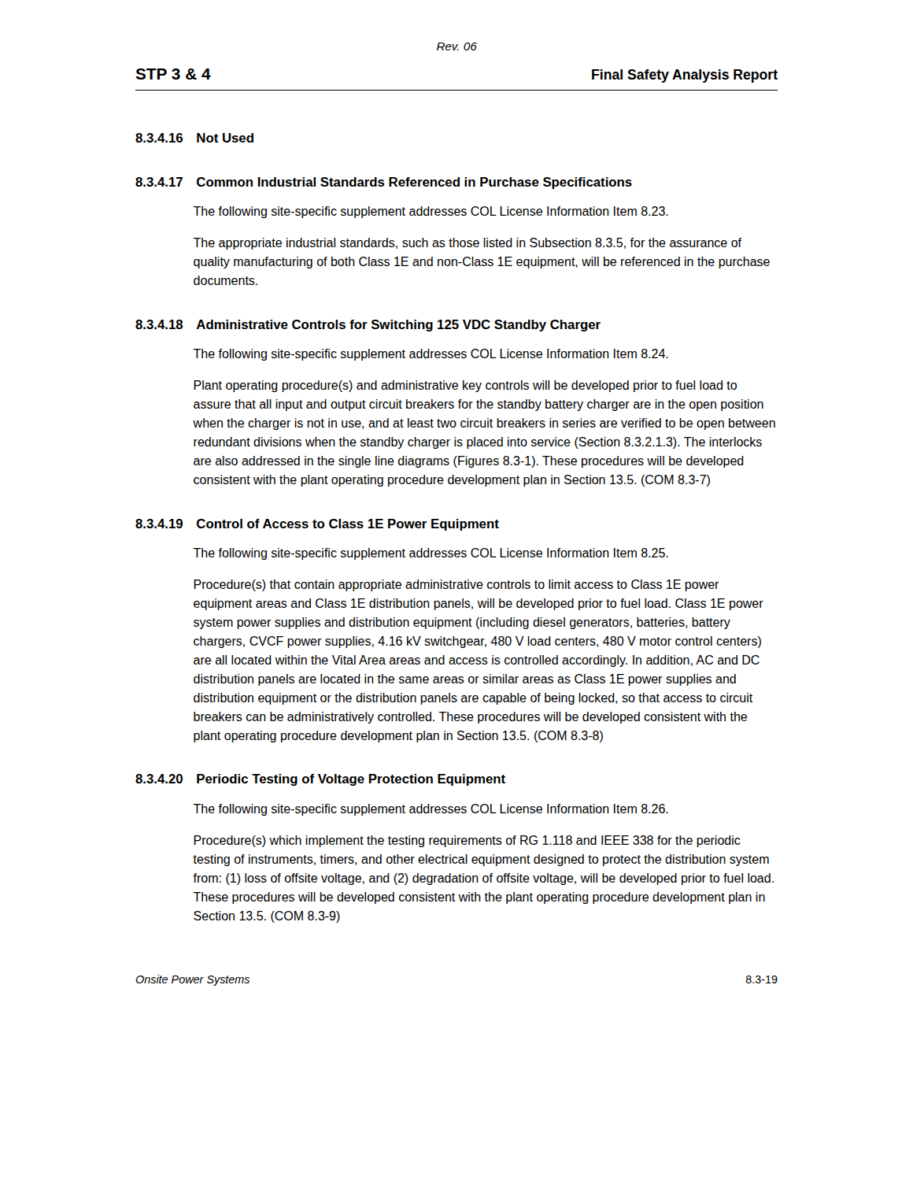Rev. 06
STP 3 & 4 Final Safety Analysis Report
8.3.4.16 Not Used
8.3.4.17 Common Industrial Standards Referenced in Purchase Specifications
The following site-specific supplement addresses COL License Information Item 8.23.
The appropriate industrial standards, such as those listed in Subsection 8.3.5, for the assurance of quality manufacturing of both Class 1E and non-Class 1E equipment, will be referenced in the purchase documents.
8.3.4.18 Administrative Controls for Switching 125 VDC Standby Charger
The following site-specific supplement addresses COL License Information Item 8.24.
Plant operating procedure(s) and administrative key controls will be developed prior to fuel load to assure that all input and output circuit breakers for the standby battery charger are in the open position when the charger is not in use, and at least two circuit breakers in series are verified to be open between redundant divisions when the standby charger is placed into service (Section 8.3.2.1.3). The interlocks are also addressed in the single line diagrams (Figures 8.3-1). These procedures will be developed consistent with the plant operating procedure development plan in Section 13.5. (COM 8.3-7)
8.3.4.19 Control of Access to Class 1E Power Equipment
The following site-specific supplement addresses COL License Information Item 8.25.
Procedure(s) that contain appropriate administrative controls to limit access to Class 1E power equipment areas and Class 1E distribution panels, will be developed prior to fuel load. Class 1E power system power supplies and distribution equipment (including diesel generators, batteries, battery chargers, CVCF power supplies, 4.16 kV switchgear, 480 V load centers, 480 V motor control centers) are all located within the Vital Area areas and access is controlled accordingly. In addition, AC and DC distribution panels are located in the same areas or similar areas as Class 1E power supplies and distribution equipment or the distribution panels are capable of being locked, so that access to circuit breakers can be administratively controlled. These procedures will be developed consistent with the plant operating procedure development plan in Section 13.5. (COM 8.3-8)
8.3.4.20 Periodic Testing of Voltage Protection Equipment
The following site-specific supplement addresses COL License Information Item 8.26.
Procedure(s) which implement the testing requirements of RG 1.118 and IEEE 338 for the periodic testing of instruments, timers, and other electrical equipment designed to protect the distribution system from: (1) loss of offsite voltage, and (2) degradation of offsite voltage, will be developed prior to fuel load. These procedures will be developed consistent with the plant operating procedure development plan in Section 13.5. (COM 8.3-9)
Onsite Power Systems 8.3-19